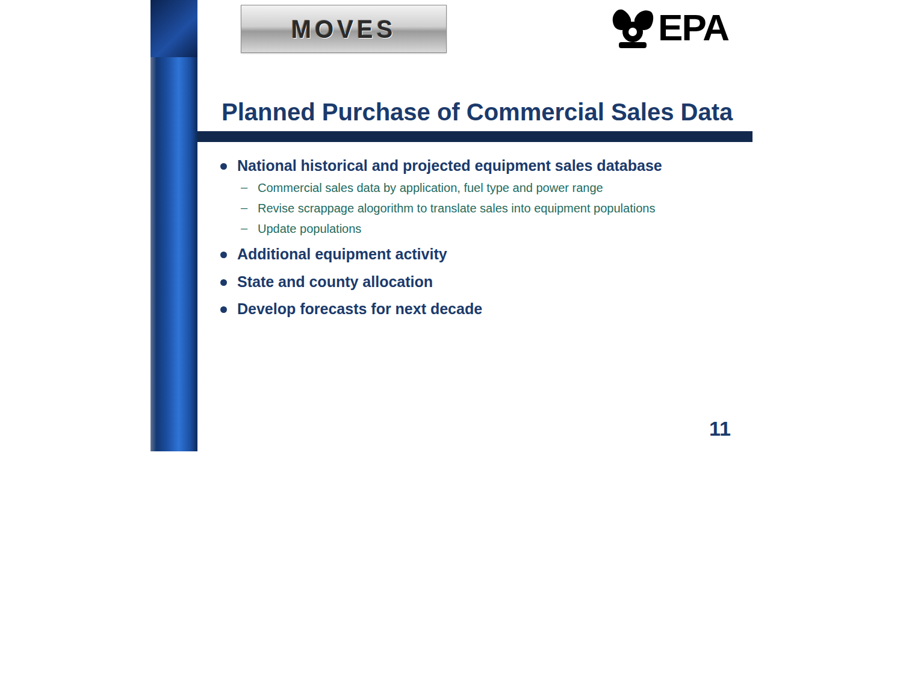MOVES
EPA
Planned Purchase of Commercial Sales Data
National historical and projected equipment sales database
Commercial sales data by application, fuel type and power range
Revise scrappage alogorithm to translate sales into equipment populations
Update populations
Additional equipment activity
State and county allocation
Develop forecasts for next decade
11